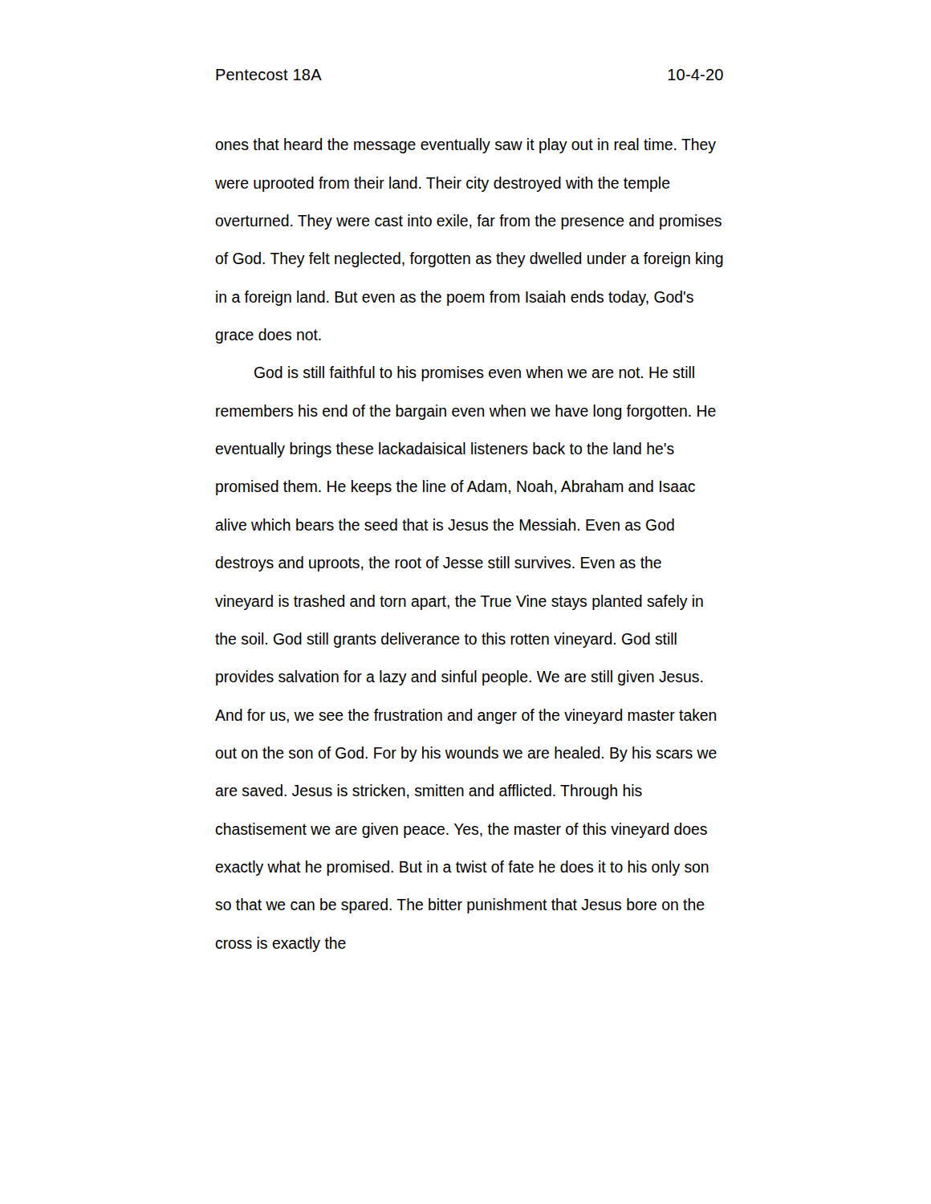Pentecost 18A 10-4-20
ones that heard the message eventually saw it play out in real time. They were uprooted from their land. Their city destroyed with the temple overturned. They were cast into exile, far from the presence and promises of God. They felt neglected, forgotten as they dwelled under a foreign king in a foreign land. But even as the poem from Isaiah ends today, God's grace does not.
God is still faithful to his promises even when we are not. He still remembers his end of the bargain even when we have long forgotten. He eventually brings these lackadaisical listeners back to the land he's promised them. He keeps the line of Adam, Noah, Abraham and Isaac alive which bears the seed that is Jesus the Messiah. Even as God destroys and uproots, the root of Jesse still survives. Even as the vineyard is trashed and torn apart, the True Vine stays planted safely in the soil. God still grants deliverance to this rotten vineyard. God still provides salvation for a lazy and sinful people. We are still given Jesus. And for us, we see the frustration and anger of the vineyard master taken out on the son of God. For by his wounds we are healed. By his scars we are saved. Jesus is stricken, smitten and afflicted. Through his chastisement we are given peace. Yes, the master of this vineyard does exactly what he promised. But in a twist of fate he does it to his only son so that we can be spared. The bitter punishment that Jesus bore on the cross is exactly the